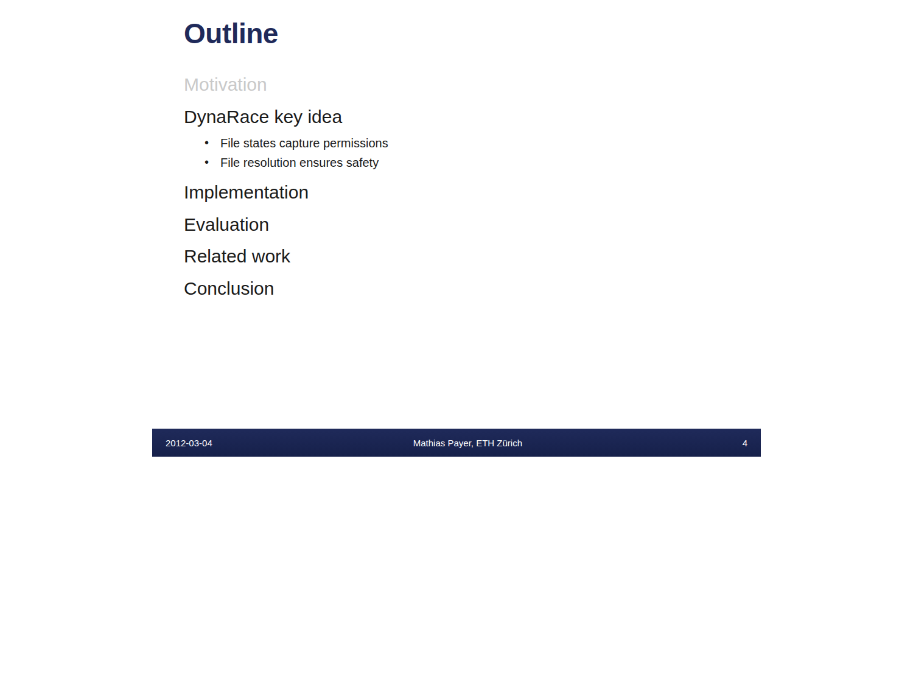Outline
Motivation
DynaRace key idea
File states capture permissions
File resolution ensures safety
Implementation
Evaluation
Related work
Conclusion
2012-03-04 Mathias Payer, ETH Zürich 4